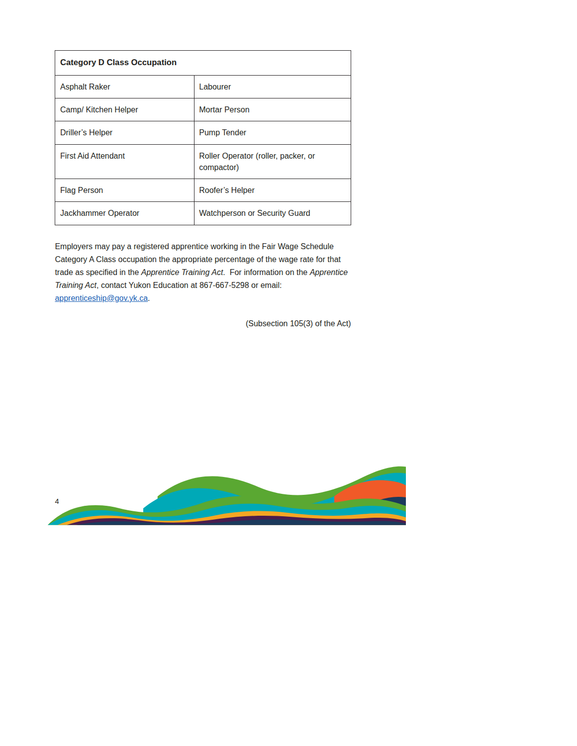| Category D Class Occupation |
| --- |
| Asphalt Raker | Labourer |
| Camp/ Kitchen Helper | Mortar Person |
| Driller’s Helper | Pump Tender |
| First Aid Attendant | Roller Operator (roller, packer, or compactor) |
| Flag Person | Roofer’s Helper |
| Jackhammer Operator | Watchperson or Security Guard |
Employers may pay a registered apprentice working in the Fair Wage Schedule Category A Class occupation the appropriate percentage of the wage rate for that trade as specified in the Apprentice Training Act. For information on the Apprentice Training Act, contact Yukon Education at 867-667-5298 or email: apprenticeship@gov.yk.ca.
(Subsection 105(3) of the Act)
4